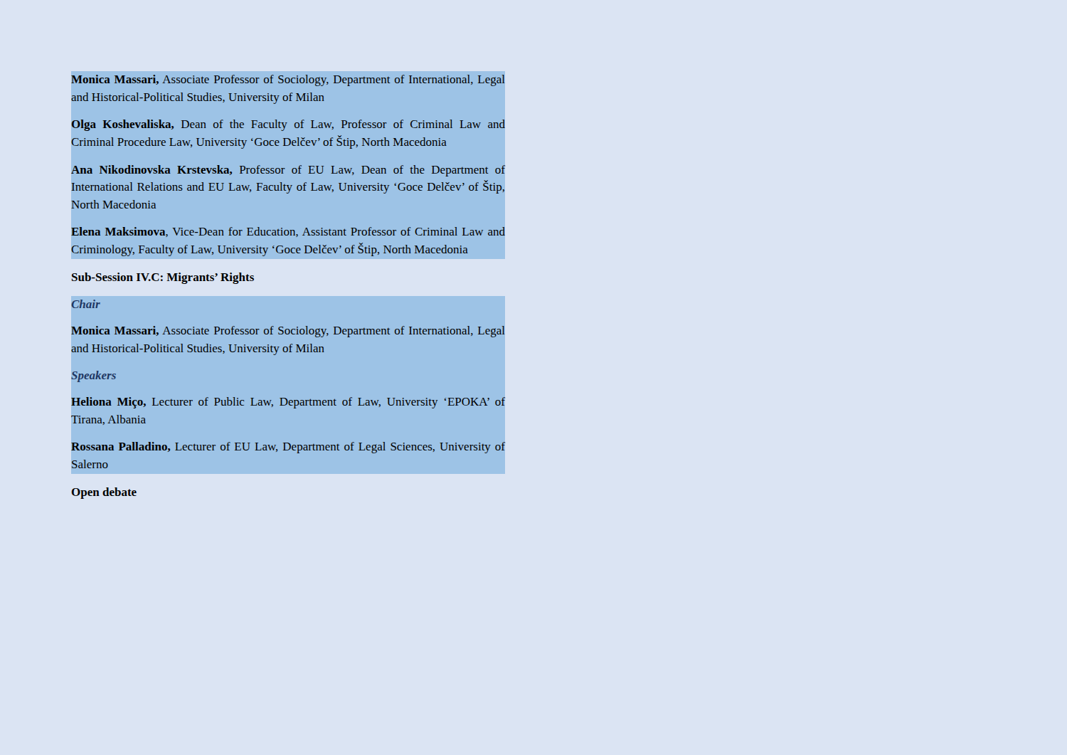Monica Massari, Associate Professor of Sociology, Department of International, Legal and Historical-Political Studies, University of Milan
Olga Koshevaliska, Dean of the Faculty of Law, Professor of Criminal Law and Criminal Procedure Law, University ‘Goce Delčev’ of Štip, North Macedonia
Ana Nikodinovska Krstevska, Professor of EU Law, Dean of the Department of International Relations and EU Law, Faculty of Law, University ‘Goce Delčev’ of Štip, North Macedonia
Elena Maksimova, Vice-Dean for Education, Assistant Professor of Criminal Law and Criminology, Faculty of Law, University ‘Goce Delčev’ of Štip, North Macedonia
Sub-Session IV.C: Migrants’ Rights
Chair
Monica Massari, Associate Professor of Sociology, Department of International, Legal and Historical-Political Studies, University of Milan
Speakers
Heliona Miço, Lecturer of Public Law, Department of Law, University ‘EPOKA’ of Tirana, Albania
Rossana Palladino, Lecturer of EU Law, Department of Legal Sciences, University of Salerno
Open debate